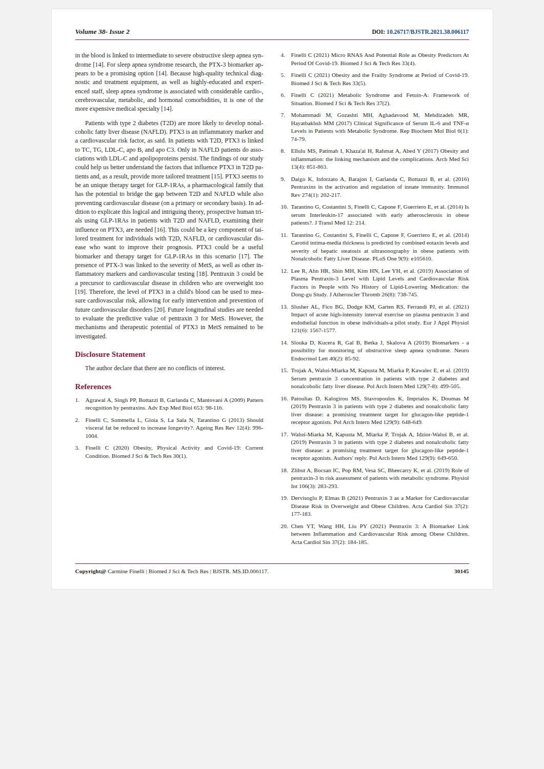Volume 38- Issue 2
DOI: 10.26717/BJSTR.2021.38.006117
in the blood is linked to intermediate to severe obstructive sleep apnea syndrome [14]. For sleep apnea syndrome research, the PTX-3 biomarker appears to be a promising option [14]. Because high-quality technical diagnostic and treatment equipment, as well as highly-educated and experienced staff, sleep apnea syndrome is associated with considerable cardio-, cerebrovascular, metabolic, and hormonal comorbidities, it is one of the more expensive medical specialty [14].
Patients with type 2 diabetes (T2D) are more likely to develop nonalcoholic fatty liver disease (NAFLD). PTX3 is an inflammatory marker and a cardiovascular risk factor, as said. In patients with T2D, PTX3 is linked to TC, TG, LDL-C, apo B, and apo C3. Only in NAFLD patients do associations with LDL-C and apolipoproteins persist. The findings of our study could help us better understand the factors that influence PTX3 in T2D patients and, as a result, provide more tailored treatment [15]. PTX3 seems to be an unique therapy target for GLP-1RAs, a pharmacological family that has the potential to bridge the gap between T2D and NAFLD while also preventing cardiovascular disease (on a primary or secondary basis). In addition to explicate this logical and intriguing theory, prospective human trials using GLP-1RAs in patients with T2D and NAFLD, examining their influence on PTX3, are needed [16]. This could be a key component of tailored treatment for individuals with T2D, NAFLD, or cardiovascular disease who want to improve their prognosis. PTX3 could be a useful biomarker and therapy target for GLP-1RAs in this scenario [17]. The presence of PTX-3 was linked to the severity of MetS, as well as other inflammatory markers and cardiovascular testing [18]. Pentraxin 3 could be a precursor to cardiovascular disease in children who are overweight too [19]. Therefore, the level of PTX3 in a child's blood can be used to measure cardiovascular risk, allowing for early intervention and prevention of future cardiovascular disorders [20]. Future longitudinal studies are needed to evaluate the predictive value of pentraxin 3 for MetS. However, the mechanisms and therapeutic potential of PTX3 in MetS remained to be investigated.
Disclosure Statement
The author declare that there are no conflicts of interest.
References
Agrawal A, Singh PP, Bottazzi B, Garlanda C, Mantovani A (2009) Pattern recognition by pentraxins. Adv Exp Med Biol 653: 98-116.
Finelli C, Sommella L, Gioia S, La Sala N, Tarantino G (2013) Should visceral fat be reduced to increase longevity?. Ageing Res Rev 12(4): 996-1004.
Finelli C (2020) Obesity, Physical Activity and Covid-19: Current Condition. Biomed J Sci & Tech Res 30(1).
Finelli C (2021) Micro RNAS And Potential Role as Obesity Predictors At Period Of Covid-19. Biomed J Sci & Tech Res 33(4).
Finelli C (2021) Obesity and the Frailty Syndrome at Period of Covid-19. Biomed J Sci & Tech Res 33(5).
Finelli C (2021) Metabolic Syndrome and Fetuin-A: Framework of Situation. Biomed J Sci & Tech Res 37(2).
Mohammadi M, Gozashti MH, Aghadavood M, Mehdizadeh MR, Hayatbakhsh MM (2017) Clinical Significance of Serum IL-6 and TNF-α Levels in Patients with Metabolic Syndrome. Rep Biochem Mol Biol 6(1): 74-79.
Ellulu MS, Patimah I, Khaza'ai H, Rahmat A, Abed Y (2017) Obesity and inflammation: the linking mechanism and the complications. Arch Med Sci 13(4): 851-863.
Daigo K, Inforzato A, Barajon I, Garlanda C, Bottazzi B, et al. (2016) Pentraxins in the activation and regulation of innate immunity. Immunol Rev 274(1): 202-217.
Tarantino G, Costantini S, Finelli C, Capone F, Guerriero E, et al. (2014) Is serum Interleukin-17 associated with early atherosclerosis in obese patients?. J Transl Med 12: 214.
Tarantino G, Costantini S, Finelli C, Capone F, Guerriero E, et al. (2014) Carotid intima-media thickness is predicted by combined eotaxin levels and severity of hepatic steatosis at ultrasonography in obese patients with Nonalcoholic Fatty Liver Disease. PLoS One 9(9): e105610.
Lee R, Ahn HR, Shin MH, Kim HN, Lee YH, et al. (2019) Association of Plasma Pentraxin-3 Level with Lipid Levels and Cardiovascular Risk Factors in People with No History of Lipid-Lowering Medication: the Dong-gu Study. J Atheroscler Thromb 26(8): 738-745.
Slusher AL, Fico BG, Dodge KM, Garten RS, Ferrandi PJ, et al. (2021) Impact of acute high-intensity interval exercise on plasma pentraxin 3 and endothelial function in obese individuals-a pilot study. Eur J Appl Physiol 121(6): 1567-1577.
Slouka D, Kucera R, Gal B, Betka J, Skalova A (2019) Biomarkers - a possibility for monitoring of obstructive sleep apnea syndrome. Neuro Endocrinol Lett 40(2): 85-92.
Trojak A, Waluś-Miarka M, Kapusta M, Miarka P, Kawalec E, et al. (2019) Serum pentraxin 3 concentration in patients with type 2 diabetes and nonalcoholic fatty liver disease. Pol Arch Intern Med 129(7-8): 499-505.
Patoulias D, Kalogirou MS, Stavropoulos K, Imprialos K, Doumas M (2019) Pentraxin 3 in patients with type 2 diabetes and nonalcoholic fatty liver disease: a promising treatment target for glucagon-like peptide-1 receptor agonists. Pol Arch Intern Med 129(9): 648-649.
Waluś-Miarka M, Kapusta M, Miarka P, Trojak A, Idzior-Waluś B, et al. (2019) Pentraxin 3 in patients with type 2 diabetes and nonalcoholic fatty liver disease: a promising treatment target for glucagon-like peptide-1 receptor agonists. Authors' reply. Pol Arch Intern Med 129(9): 649-650.
Zlibut A, Bocsan IC, Pop RM, Vesa SC, Bheecarry K, et al. (2019) Role of pentraxin-3 in risk assessment of patients with metabolic syndrome. Physiol Int 106(3): 283-293.
Dervisoglu P, Elmas B (2021) Pentraxin 3 as a Marker for Cardiovascular Disease Risk in Overweight and Obese Children. Acta Cardiol Sin 37(2): 177-183.
Chen YT, Wang HH, Liu PY (2021) Pentraxin 3: A Biomarker Link between Inflammation and Cardiovascular Risk among Obese Children. Acta Cardiol Sin 37(2): 184-185.
Copyright@ Carmine Finelli | Biomed J Sci & Tech Res | BJSTR. MS.ID.006117.
30145